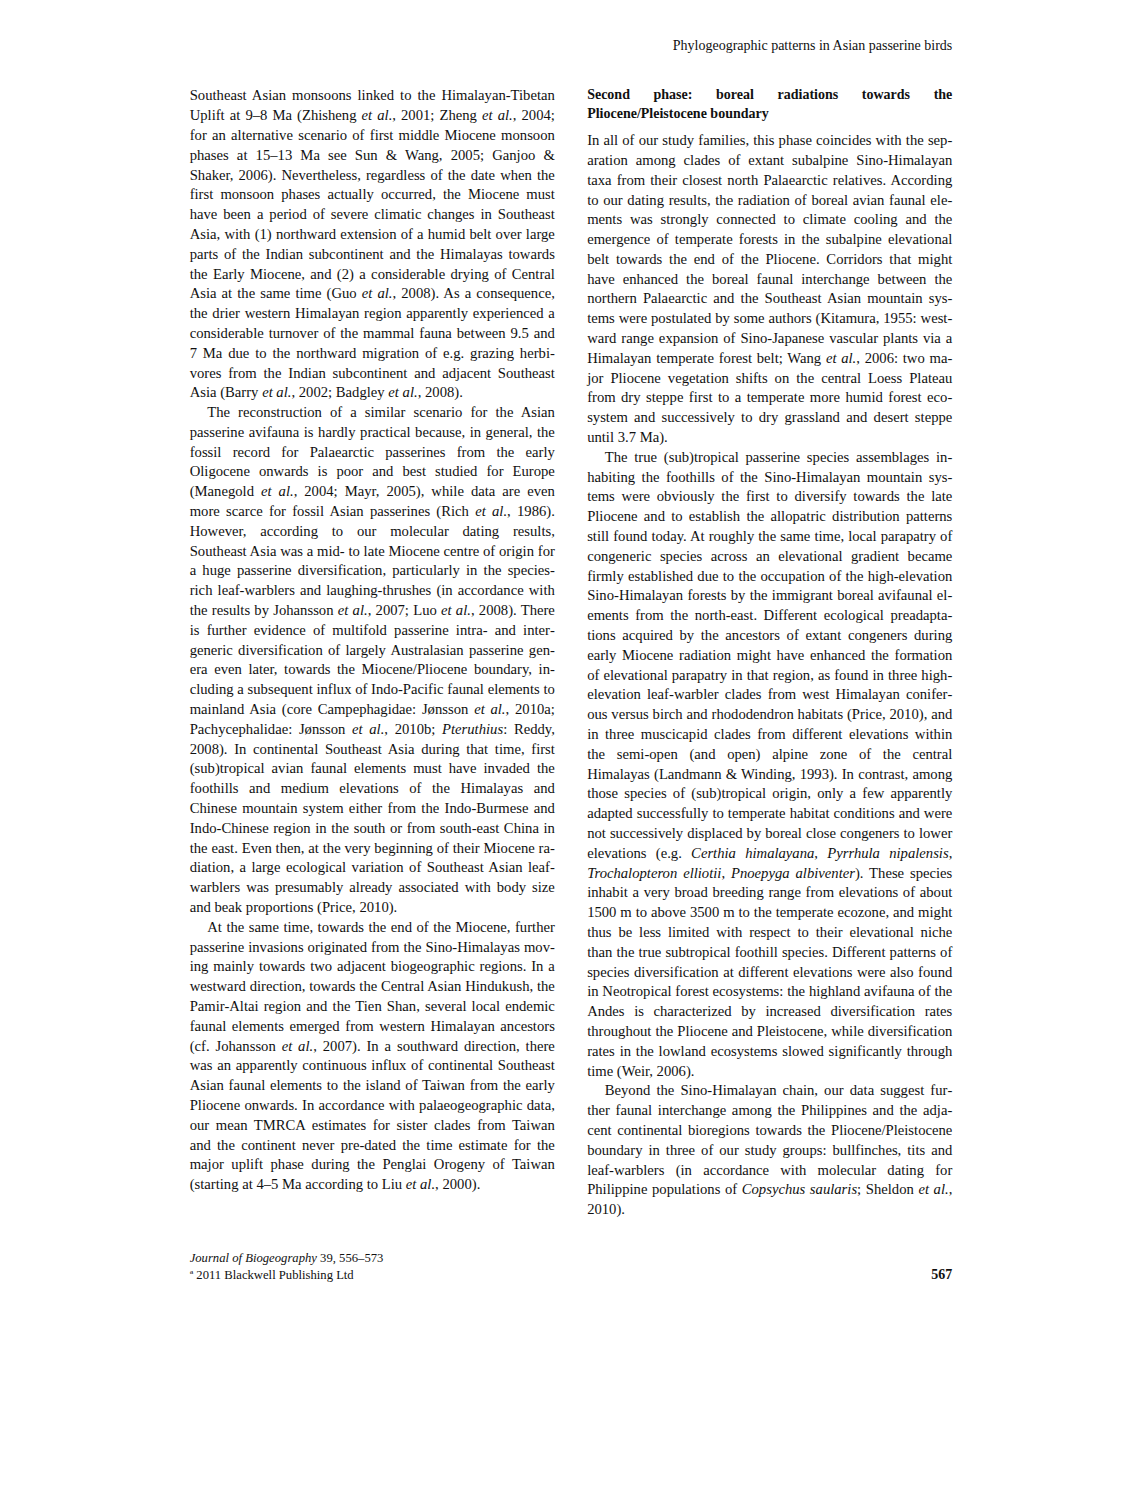Phylogeographic patterns in Asian passerine birds
Southeast Asian monsoons linked to the Himalayan-Tibetan Uplift at 9–8 Ma (Zhisheng et al., 2001; Zheng et al., 2004; for an alternative scenario of first middle Miocene monsoon phases at 15–13 Ma see Sun & Wang, 2005; Ganjoo & Shaker, 2006). Nevertheless, regardless of the date when the first monsoon phases actually occurred, the Miocene must have been a period of severe climatic changes in Southeast Asia, with (1) northward extension of a humid belt over large parts of the Indian subcontinent and the Himalayas towards the Early Miocene, and (2) a considerable drying of Central Asia at the same time (Guo et al., 2008). As a consequence, the drier western Himalayan region apparently experienced a considerable turnover of the mammal fauna between 9.5 and 7 Ma due to the northward migration of e.g. grazing herbivores from the Indian subcontinent and adjacent Southeast Asia (Barry et al., 2002; Badgley et al., 2008).
The reconstruction of a similar scenario for the Asian passerine avifauna is hardly practical because, in general, the fossil record for Palaearctic passerines from the early Oligocene onwards is poor and best studied for Europe (Manegold et al., 2004; Mayr, 2005), while data are even more scarce for fossil Asian passerines (Rich et al., 1986). However, according to our molecular dating results, Southeast Asia was a mid- to late Miocene centre of origin for a huge passerine diversification, particularly in the species-rich leaf-warblers and laughing-thrushes (in accordance with the results by Johansson et al., 2007; Luo et al., 2008). There is further evidence of multifold passerine intra- and intergeneric diversification of largely Australasian passerine genera even later, towards the Miocene/Pliocene boundary, including a subsequent influx of Indo-Pacific faunal elements to mainland Asia (core Campephagidae: Jønsson et al., 2010a; Pachycephalidae: Jønsson et al., 2010b; Pteruthius: Reddy, 2008). In continental Southeast Asia during that time, first (sub)tropical avian faunal elements must have invaded the foothills and medium elevations of the Himalayas and Chinese mountain system either from the Indo-Burmese and Indo-Chinese region in the south or from south-east China in the east. Even then, at the very beginning of their Miocene radiation, a large ecological variation of Southeast Asian leaf-warblers was presumably already associated with body size and beak proportions (Price, 2010).
At the same time, towards the end of the Miocene, further passerine invasions originated from the Sino-Himalayas moving mainly towards two adjacent biogeographic regions. In a westward direction, towards the Central Asian Hindukush, the Pamir-Altai region and the Tien Shan, several local endemic faunal elements emerged from western Himalayan ancestors (cf. Johansson et al., 2007). In a southward direction, there was an apparently continuous influx of continental Southeast Asian faunal elements to the island of Taiwan from the early Pliocene onwards. In accordance with palaeogeographic data, our mean TMRCA estimates for sister clades from Taiwan and the continent never pre-dated the time estimate for the major uplift phase during the Penglai Orogeny of Taiwan (starting at 4–5 Ma according to Liu et al., 2000).
Second phase: boreal radiations towards the Pliocene/Pleistocene boundary
In all of our study families, this phase coincides with the separation among clades of extant subalpine Sino-Himalayan taxa from their closest north Palaearctic relatives. According to our dating results, the radiation of boreal avian faunal elements was strongly connected to climate cooling and the emergence of temperate forests in the subalpine elevational belt towards the end of the Pliocene. Corridors that might have enhanced the boreal faunal interchange between the northern Palaearctic and the Southeast Asian mountain systems were postulated by some authors (Kitamura, 1955: westward range expansion of Sino-Japanese vascular plants via a Himalayan temperate forest belt; Wang et al., 2006: two major Pliocene vegetation shifts on the central Loess Plateau from dry steppe first to a temperate more humid forest ecosystem and successively to dry grassland and desert steppe until 3.7 Ma).
The true (sub)tropical passerine species assemblages inhabiting the foothills of the Sino-Himalayan mountain systems were obviously the first to diversify towards the late Pliocene and to establish the allopatric distribution patterns still found today. At roughly the same time, local parapatry of congeneric species across an elevational gradient became firmly established due to the occupation of the high-elevation Sino-Himalayan forests by the immigrant boreal avifaunal elements from the north-east. Different ecological preadaptations acquired by the ancestors of extant congeners during early Miocene radiation might have enhanced the formation of elevational parapatry in that region, as found in three high-elevation leaf-warbler clades from west Himalayan coniferous versus birch and rhododendron habitats (Price, 2010), and in three muscicapid clades from different elevations within the semi-open (and open) alpine zone of the central Himalayas (Landmann & Winding, 1993). In contrast, among those species of (sub)tropical origin, only a few apparently adapted successfully to temperate habitat conditions and were not successively displaced by boreal close congeners to lower elevations (e.g. Certhia himalayana, Pyrrhula nipalensis, Trochalopteron elliotii, Pnoepyga albiventer). These species inhabit a very broad breeding range from elevations of about 1500 m to above 3500 m to the temperate ecozone, and might thus be less limited with respect to their elevational niche than the true subtropical foothill species. Different patterns of species diversification at different elevations were also found in Neotropical forest ecosystems: the highland avifauna of the Andes is characterized by increased diversification rates throughout the Pliocene and Pleistocene, while diversification rates in the lowland ecosystems slowed significantly through time (Weir, 2006).
Beyond the Sino-Himalayan chain, our data suggest further faunal interchange among the Philippines and the adjacent continental bioregions towards the Pliocene/Pleistocene boundary in three of our study groups: bullfinches, tits and leaf-warblers (in accordance with molecular dating for Philippine populations of Copsychus saularis; Sheldon et al., 2010).
Journal of Biogeography 39, 556–573
ª 2011 Blackwell Publishing Ltd
567